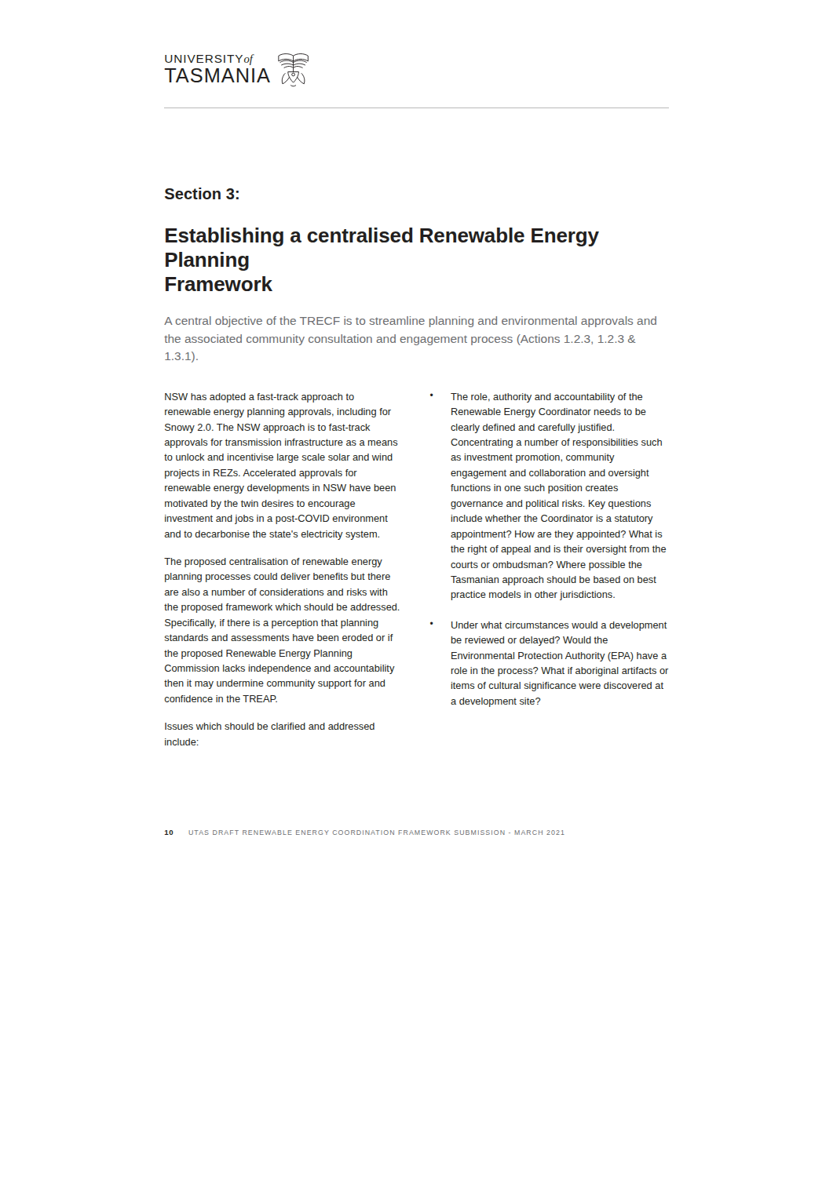UNIVERSITYof
TASMANIA
Section 3:
Establishing a centralised Renewable Energy Planning
Framework
A central objective of the TRECF is to streamline planning and environmental approvals and the associated community consultation and engagement process (Actions 1.2.3, 1.2.3 & 1.3.1).
NSW has adopted a fast-track approach to renewable energy planning approvals, including for Snowy 2.0. The NSW approach is to fast-track approvals for transmission infrastructure as a means to unlock and incentivise large scale solar and wind projects in REZs. Accelerated approvals for renewable energy developments in NSW have been motivated by the twin desires to encourage investment and jobs in a post-COVID environment and to decarbonise the state's electricity system.
The proposed centralisation of renewable energy planning processes could deliver benefits but there are also a number of considerations and risks with the proposed framework which should be addressed. Specifically, if there is a perception that planning standards and assessments have been eroded or if the proposed Renewable Energy Planning Commission lacks independence and accountability then it may undermine community support for and confidence in the TREAP.
Issues which should be clarified and addressed include:
The role, authority and accountability of the Renewable Energy Coordinator needs to be clearly defined and carefully justified. Concentrating a number of responsibilities such as investment promotion, community engagement and collaboration and oversight functions in one such position creates governance and political risks. Key questions include whether the Coordinator is a statutory appointment? How are they appointed? What is the right of appeal and is their oversight from the courts or ombudsman? Where possible the Tasmanian approach should be based on best practice models in other jurisdictions.
Under what circumstances would a development be reviewed or delayed? Would the Environmental Protection Authority (EPA) have a role in the process? What if aboriginal artifacts or items of cultural significance were discovered at a development site?
10 UTAS DRAFT RENEWABLE ENERGY COORDINATION FRAMEWORK SUBMISSION - MARCH 2021